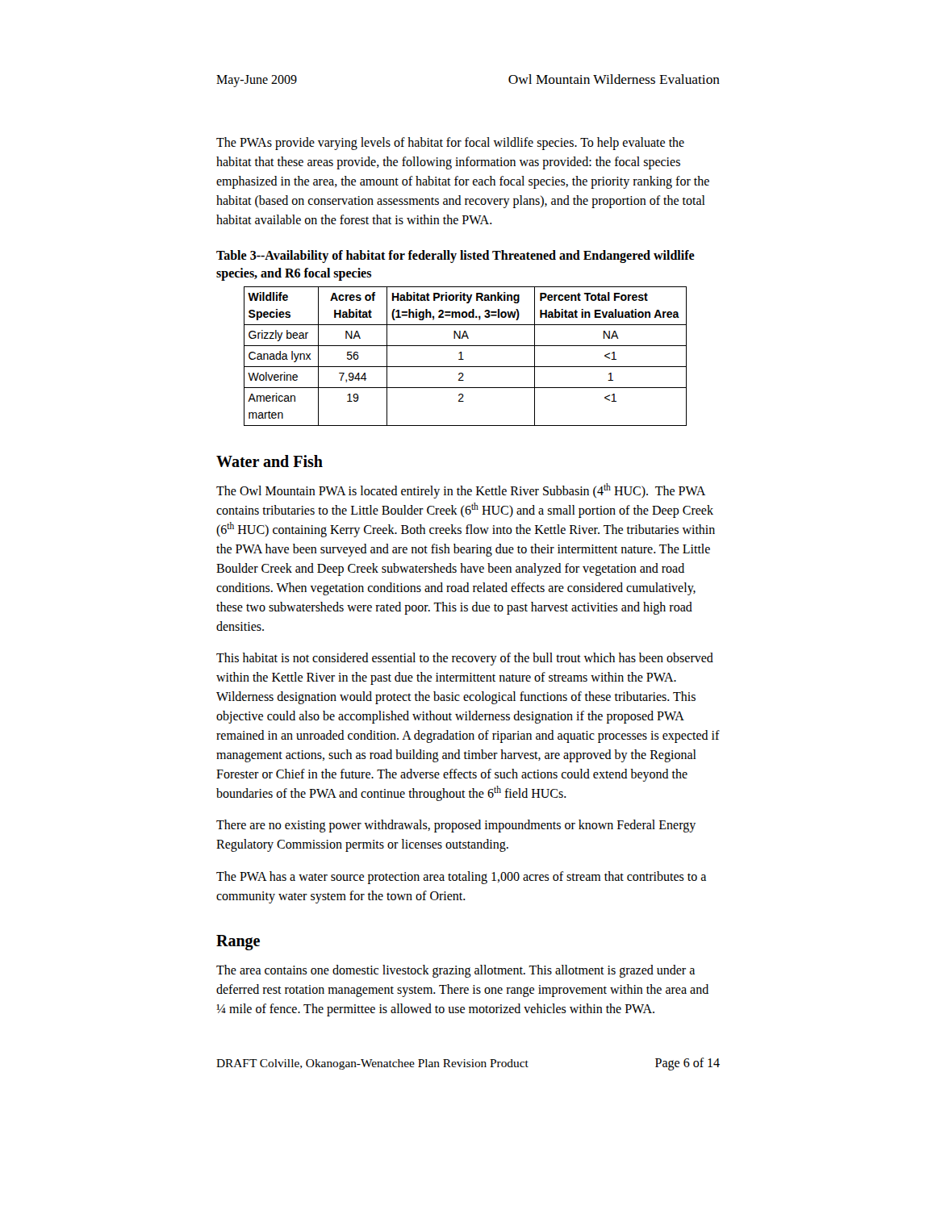May-June 2009
Owl Mountain Wilderness Evaluation
The PWAs provide varying levels of habitat for focal wildlife species. To help evaluate the habitat that these areas provide, the following information was provided: the focal species emphasized in the area, the amount of habitat for each focal species, the priority ranking for the habitat (based on conservation assessments and recovery plans), and the proportion of the total habitat available on the forest that is within the PWA.
Table 3--Availability of habitat for federally listed Threatened and Endangered wildlife species, and R6 focal species
| Wildlife Species | Acres of Habitat | Habitat Priority Ranking (1=high, 2=mod., 3=low) | Percent Total Forest Habitat in Evaluation Area |
| --- | --- | --- | --- |
| Grizzly bear | NA | NA | NA |
| Canada lynx | 56 | 1 | <1 |
| Wolverine | 7,944 | 2 | 1 |
| American marten | 19 | 2 | <1 |
Water and Fish
The Owl Mountain PWA is located entirely in the Kettle River Subbasin (4th HUC). The PWA contains tributaries to the Little Boulder Creek (6th HUC) and a small portion of the Deep Creek (6th HUC) containing Kerry Creek. Both creeks flow into the Kettle River. The tributaries within the PWA have been surveyed and are not fish bearing due to their intermittent nature. The Little Boulder Creek and Deep Creek subwatersheds have been analyzed for vegetation and road conditions. When vegetation conditions and road related effects are considered cumulatively, these two subwatersheds were rated poor. This is due to past harvest activities and high road densities.
This habitat is not considered essential to the recovery of the bull trout which has been observed within the Kettle River in the past due the intermittent nature of streams within the PWA. Wilderness designation would protect the basic ecological functions of these tributaries. This objective could also be accomplished without wilderness designation if the proposed PWA remained in an unroaded condition. A degradation of riparian and aquatic processes is expected if management actions, such as road building and timber harvest, are approved by the Regional Forester or Chief in the future. The adverse effects of such actions could extend beyond the boundaries of the PWA and continue throughout the 6th field HUCs.
There are no existing power withdrawals, proposed impoundments or known Federal Energy Regulatory Commission permits or licenses outstanding.
The PWA has a water source protection area totaling 1,000 acres of stream that contributes to a community water system for the town of Orient.
Range
The area contains one domestic livestock grazing allotment. This allotment is grazed under a deferred rest rotation management system. There is one range improvement within the area and ¼ mile of fence. The permittee is allowed to use motorized vehicles within the PWA.
DRAFT Colville, Okanogan-Wenatchee Plan Revision Product
Page 6 of 14